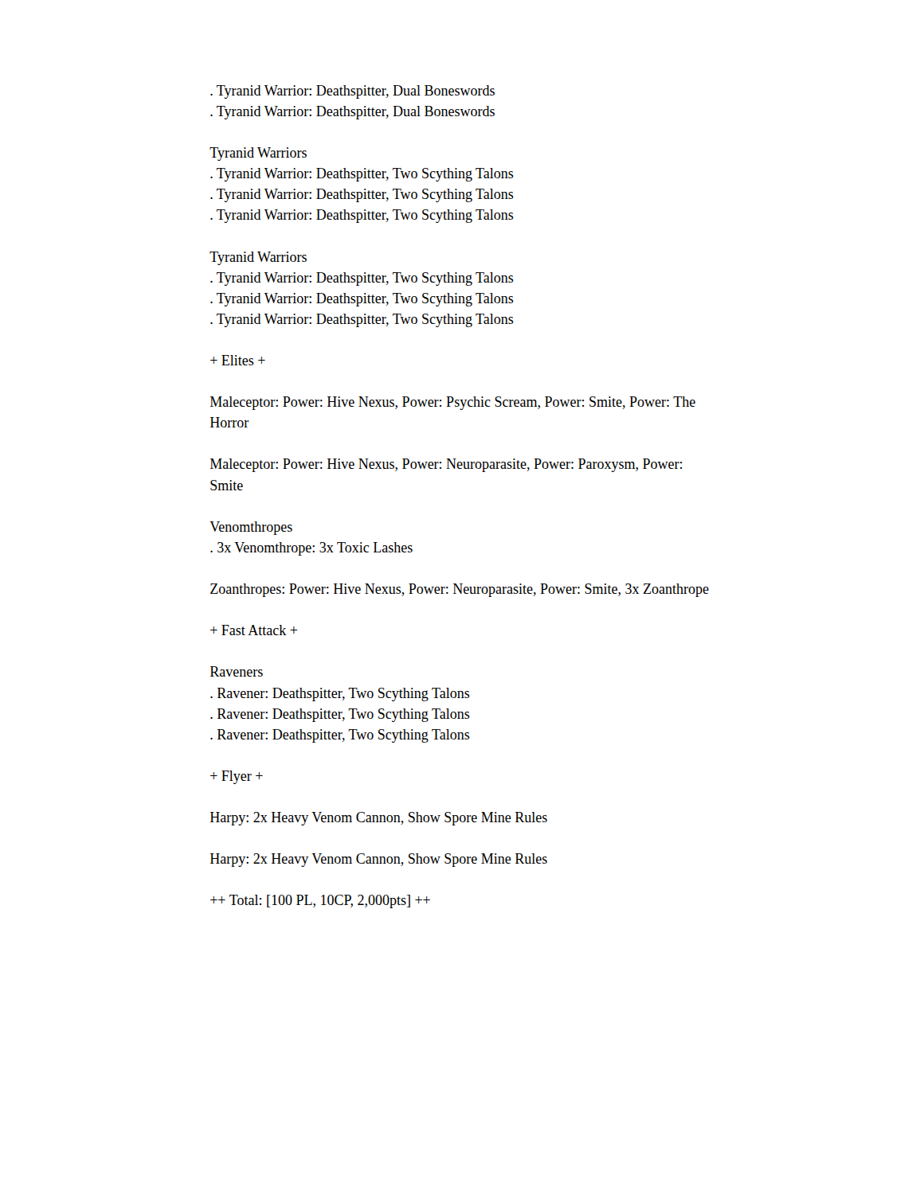. Tyranid Warrior: Deathspitter, Dual Boneswords
. Tyranid Warrior: Deathspitter, Dual Boneswords
Tyranid Warriors
. Tyranid Warrior: Deathspitter, Two Scything Talons
. Tyranid Warrior: Deathspitter, Two Scything Talons
. Tyranid Warrior: Deathspitter, Two Scything Talons
Tyranid Warriors
. Tyranid Warrior: Deathspitter, Two Scything Talons
. Tyranid Warrior: Deathspitter, Two Scything Talons
. Tyranid Warrior: Deathspitter, Two Scything Talons
+ Elites +
Maleceptor: Power: Hive Nexus, Power: Psychic Scream, Power: Smite, Power: The Horror
Maleceptor: Power: Hive Nexus, Power: Neuroparasite, Power: Paroxysm, Power: Smite
Venomthropes
. 3x Venomthrope: 3x Toxic Lashes
Zoanthropes: Power: Hive Nexus, Power: Neuroparasite, Power: Smite, 3x Zoanthrope
+ Fast Attack +
Raveners
. Ravener: Deathspitter, Two Scything Talons
. Ravener: Deathspitter, Two Scything Talons
. Ravener: Deathspitter, Two Scything Talons
+ Flyer +
Harpy: 2x Heavy Venom Cannon, Show Spore Mine Rules
Harpy: 2x Heavy Venom Cannon, Show Spore Mine Rules
++ Total: [100 PL, 10CP, 2,000pts] ++